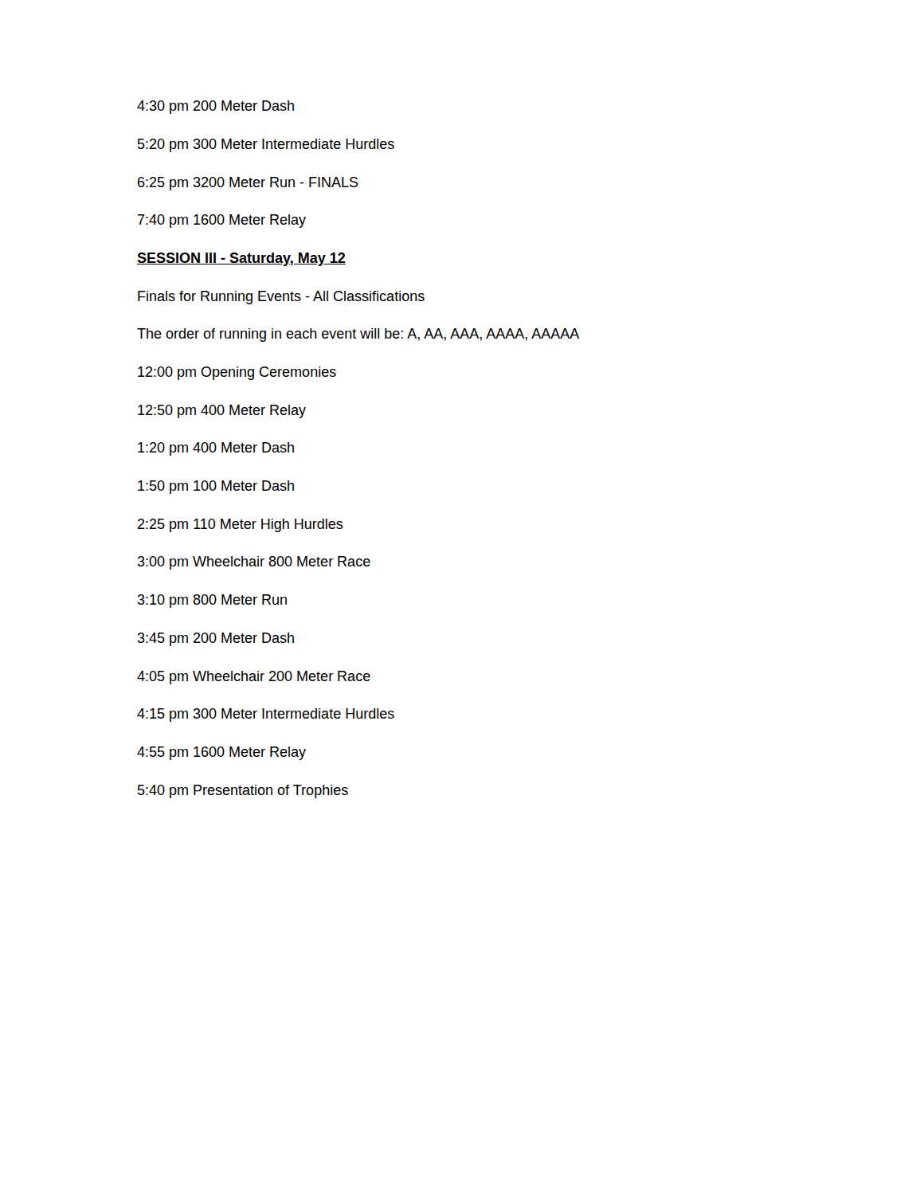4:30 pm 200 Meter Dash
5:20 pm 300 Meter Intermediate Hurdles
6:25 pm 3200 Meter Run - FINALS
7:40 pm 1600 Meter Relay
SESSION III - Saturday, May 12
Finals for Running Events - All Classifications
The order of running in each event will be: A, AA, AAA, AAAA, AAAAA
12:00 pm Opening Ceremonies
12:50 pm 400 Meter Relay
1:20 pm 400 Meter Dash
1:50 pm 100 Meter Dash
2:25 pm 110 Meter High Hurdles
3:00 pm Wheelchair 800 Meter Race
3:10 pm 800 Meter Run
3:45 pm 200 Meter Dash
4:05 pm Wheelchair 200 Meter Race
4:15 pm 300 Meter Intermediate Hurdles
4:55 pm 1600 Meter Relay
5:40 pm Presentation of Trophies